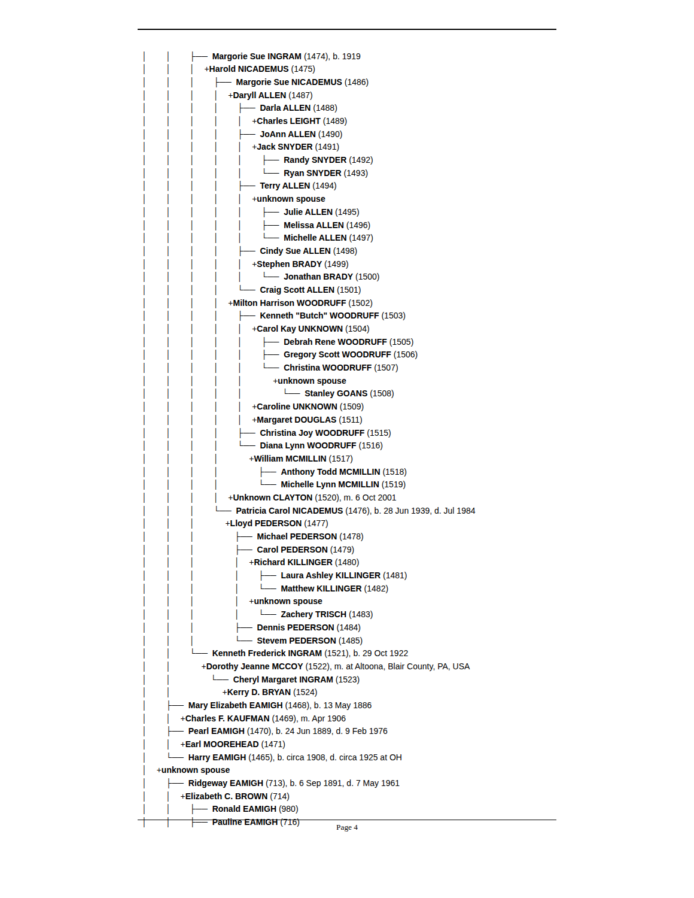│ │ ├── Margorie Sue INGRAM (1474), b. 1919
│ │ │ +Harold NICADEMUS (1475)
│ │ │ ├── Margorie Sue NICADEMUS (1486)
│ │ │ │ +Daryll ALLEN (1487)
│ │ │ │ ├── Darla ALLEN (1488)
│ │ │ │ │ +Charles LEIGHT (1489)
│ │ │ │ ├── JoAnn ALLEN (1490)
│ │ │ │ │ +Jack SNYDER (1491)
│ │ │ │ │ ├── Randy SNYDER (1492)
│ │ │ │ │ └── Ryan SNYDER (1493)
│ │ │ │ ├── Terry ALLEN (1494)
│ │ │ │ │ +unknown spouse
│ │ │ │ │ ├── Julie ALLEN (1495)
│ │ │ │ │ ├── Melissa ALLEN (1496)
│ │ │ │ │ └── Michelle ALLEN (1497)
│ │ │ │ ├── Cindy Sue ALLEN (1498)
│ │ │ │ │ +Stephen BRADY (1499)
│ │ │ │ │ └── Jonathan BRADY (1500)
│ │ │ │ └── Craig Scott ALLEN (1501)
│ │ │ │ +Milton Harrison WOODRUFF (1502)
│ │ │ │ ├── Kenneth "Butch" WOODRUFF (1503)
│ │ │ │ │ +Carol Kay UNKNOWN (1504)
│ │ │ │ │ ├── Debrah Rene WOODRUFF (1505)
│ │ │ │ │ ├── Gregory Scott WOODRUFF (1506)
│ │ │ │ │ └── Christina WOODRUFF (1507)
│ │ │ │ │ +unknown spouse
│ │ │ │ │ └── Stanley GOANS (1508)
│ │ │ │ │ +Caroline UNKNOWN (1509)
│ │ │ │ │ +Margaret DOUGLAS (1511)
│ │ │ │ ├── Christina Joy WOODRUFF (1515)
│ │ │ │ └── Diana Lynn WOODRUFF (1516)
│ │ │ │ +William MCMILLIN (1517)
│ │ │ │ ├── Anthony Todd MCMILLIN (1518)
│ │ │ │ └── Michelle Lynn MCMILLIN (1519)
│ │ │ │ +Unknown CLAYTON (1520), m. 6 Oct 2001
│ │ │ └── Patricia Carol NICADEMUS (1476), b. 28 Jun 1939, d. Jul 1984
│ │ │ +Lloyd PEDERSON (1477)
│ │ │ ├── Michael PEDERSON (1478)
│ │ │ ├── Carol PEDERSON (1479)
│ │ │ │ +Richard KILLINGER (1480)
│ │ │ │ ├── Laura Ashley KILLINGER (1481)
│ │ │ │ └── Matthew KILLINGER (1482)
│ │ │ │ +unknown spouse
│ │ │ │ └── Zachery TRISCH (1483)
│ │ │ ├── Dennis PEDERSON (1484)
│ │ │ └── Stevem PEDERSON (1485)
│ │ └── Kenneth Frederick INGRAM (1521), b. 29 Oct 1922
│ │ +Dorothy Jeanne MCCOY (1522), m. at Altoona, Blair County, PA, USA
│ │ └── Cheryl Margaret INGRAM (1523)
│ │ +Kerry D. BRYAN (1524)
│ ├── Mary Elizabeth EAMIGH (1468), b. 13 May 1886
│ │ +Charles F. KAUFMAN (1469), m. Apr 1906
│ ├── Pearl EAMIGH (1470), b. 24 Jun 1889, d. 9 Feb 1976
│ │ +Earl MOOREHEAD (1471)
│ └── Harry EAMIGH (1465), b. circa 1908, d. circa 1925 at OH
│ +unknown spouse
│ ├── Ridgeway EAMIGH (713), b. 6 Sep 1891, d. 7 May 1961
│ │ +Elizabeth C. BROWN (714)
│ │ ├── Ronald EAMIGH (980)
│ │ ├── Pauline EAMIGH (716)
Page 4